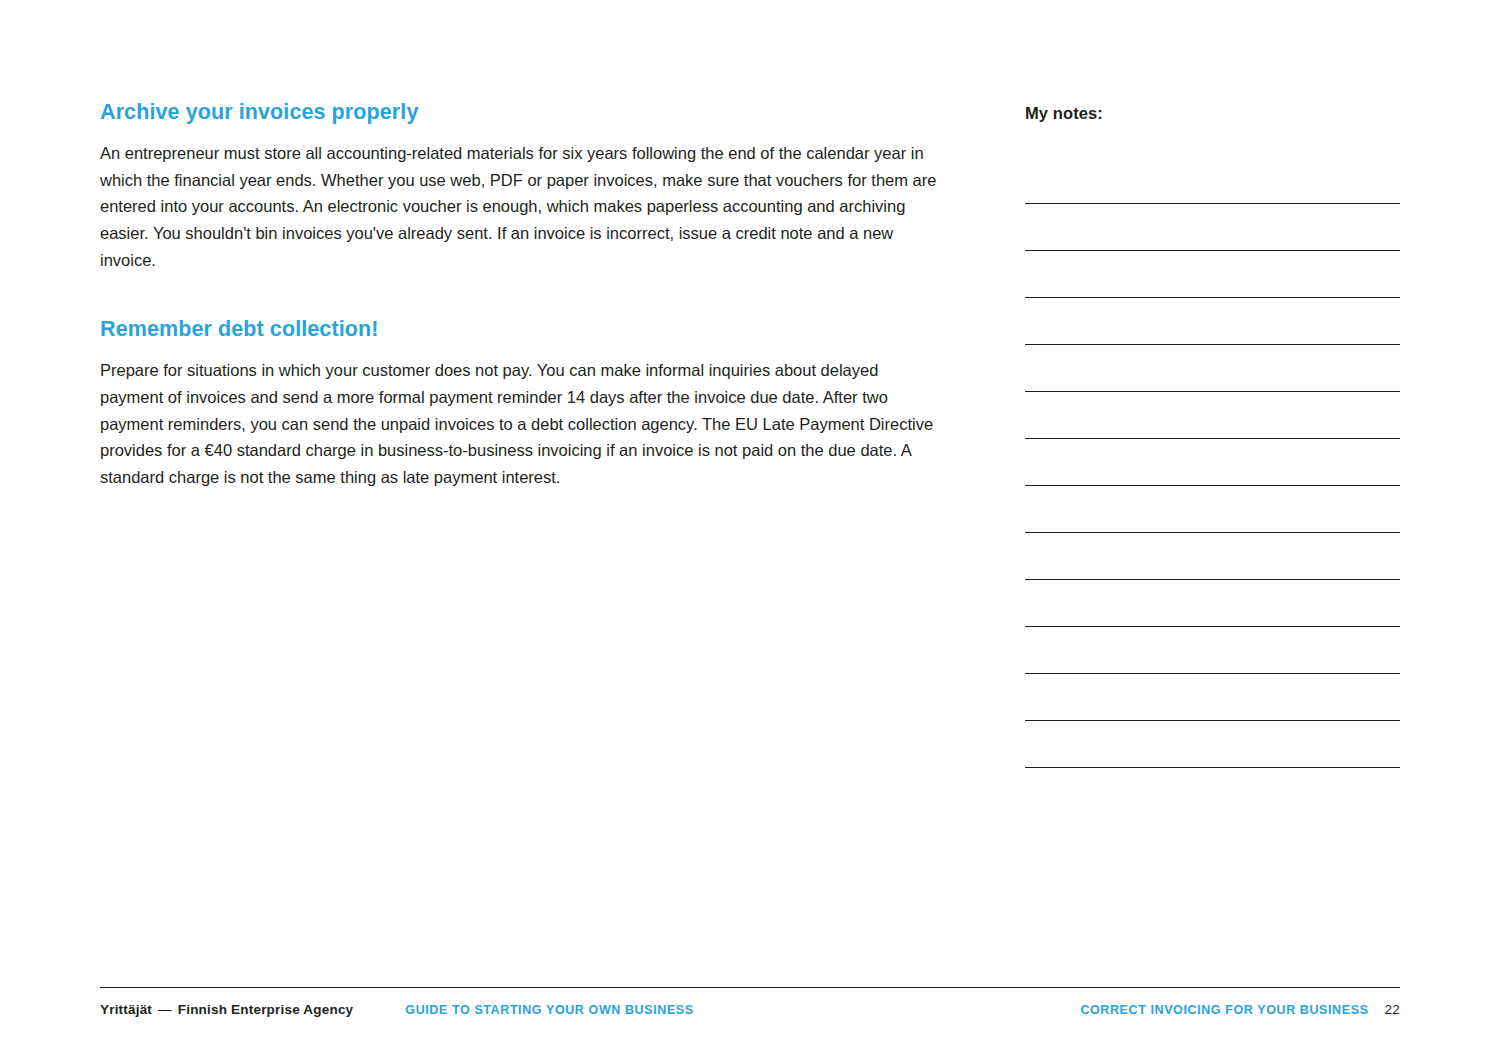Archive your invoices properly
An entrepreneur must store all accounting-related materials for six years following the end of the calendar year in which the financial year ends. Whether you use web, PDF or paper invoices, make sure that vouchers for them are entered into your accounts. An electronic voucher is enough, which makes paperless accounting and archiving easier. You shouldn't bin invoices you've already sent. If an invoice is incorrect, issue a credit note and a new invoice.
Remember debt collection!
Prepare for situations in which your customer does not pay. You can make informal inquiries about delayed payment of invoices and send a more formal payment reminder 14 days after the invoice due date. After two payment reminders, you can send the unpaid invoices to a debt collection agency. The EU Late Payment Directive provides for a €40 standard charge in business-to-business invoicing if an invoice is not paid on the due date. A standard charge is not the same thing as late payment interest.
My notes:
Yrittäjät—Finnish Enterprise Agency GUIDE TO STARTING YOUR OWN BUSINESS CORRECT INVOICING FOR YOUR BUSINESS 22